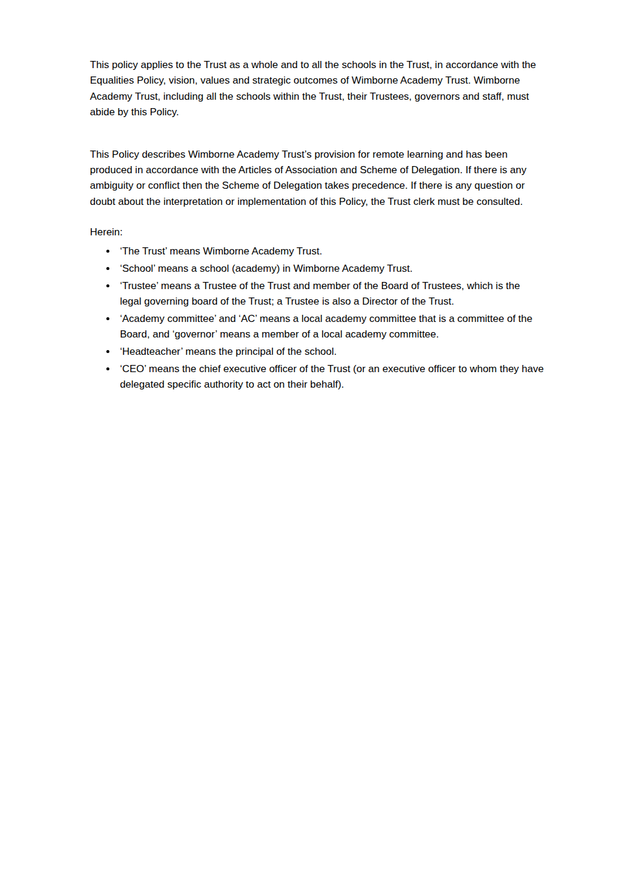This policy applies to the Trust as a whole and to all the schools in the Trust, in accordance with the Equalities Policy, vision, values and strategic outcomes of Wimborne Academy Trust. Wimborne Academy Trust, including all the schools within the Trust, their Trustees, governors and staff, must abide by this Policy.
This Policy describes Wimborne Academy Trust’s provision for remote learning and has been produced in accordance with the Articles of Association and Scheme of Delegation. If there is any ambiguity or conflict then the Scheme of Delegation takes precedence. If there is any question or doubt about the interpretation or implementation of this Policy, the Trust clerk must be consulted.
Herein:
‘The Trust’ means Wimborne Academy Trust.
‘School’ means a school (academy) in Wimborne Academy Trust.
‘Trustee’ means a Trustee of the Trust and member of the Board of Trustees, which is the legal governing board of the Trust; a Trustee is also a Director of the Trust.
‘Academy committee’ and ‘AC’ means a local academy committee that is a committee of the Board, and ‘governor’ means a member of a local academy committee.
‘Headteacher’ means the principal of the school.
‘CEO’ means the chief executive officer of the Trust (or an executive officer to whom they have delegated specific authority to act on their behalf).